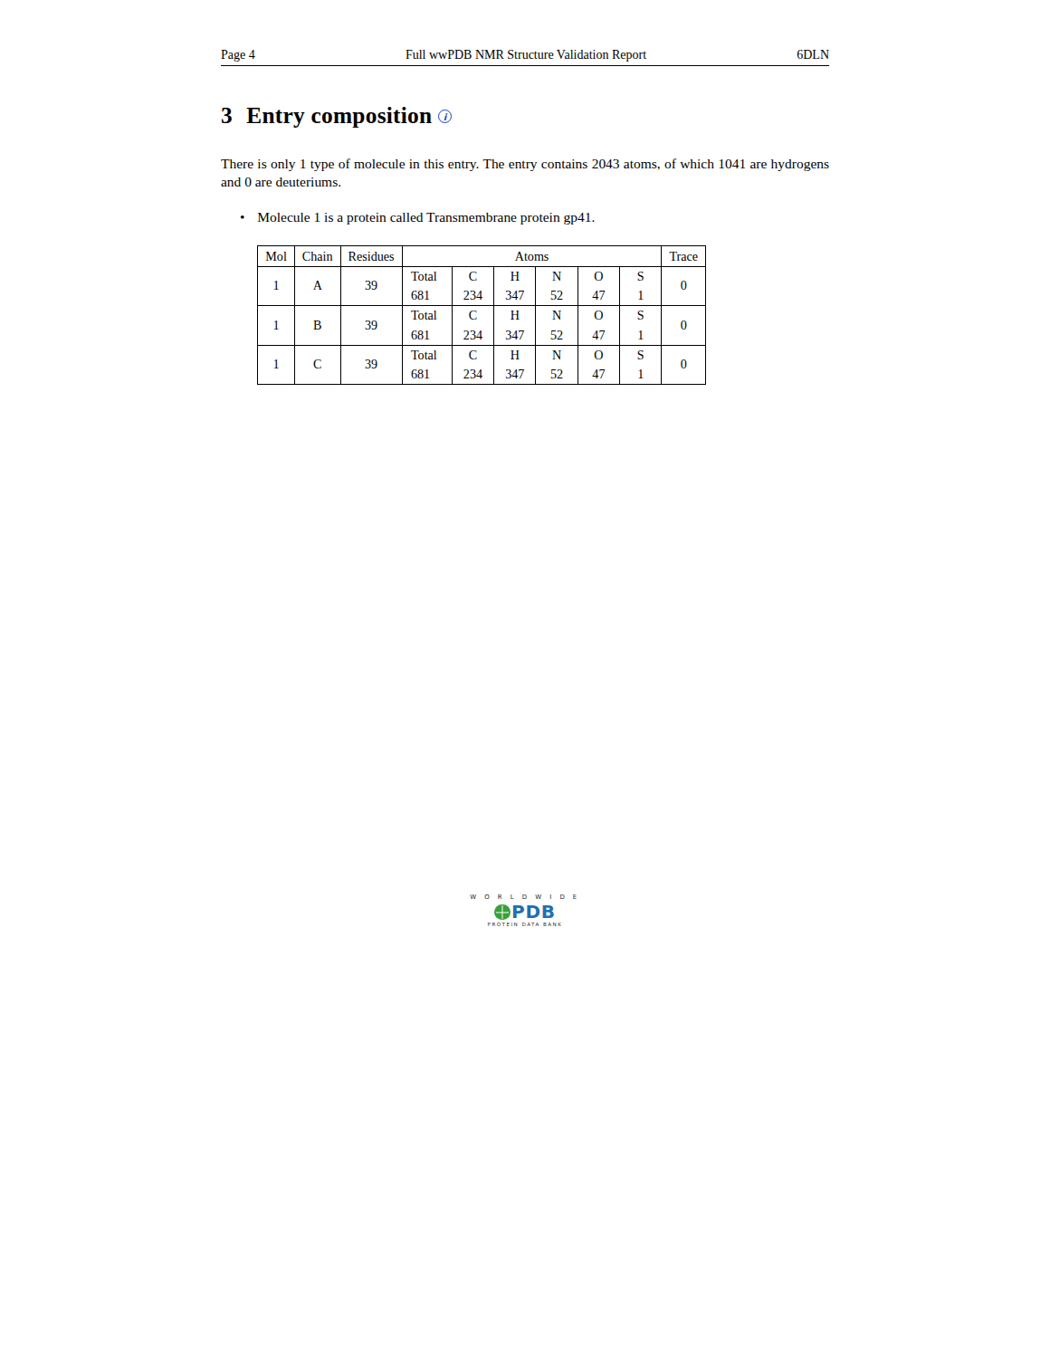Page 4
Full wwPDB NMR Structure Validation Report
6DLN
3 Entry compositioni
There is only 1 type of molecule in this entry. The entry contains 2043 atoms, of which 1041 are hydrogens and 0 are deuteriums.
Molecule 1 is a protein called Transmembrane protein gp41.
| Mol | Chain | Residues | Atoms | Trace |
| --- | --- | --- | --- | --- |
| 1 | A | 39 | Total | C | H | N | O | S | 0 |
| 681 | 234 | 347 | 52 | 47 | 1 |
| 1 | B | 39 | Total | C | H | N | O | S | 0 |
| 681 | 234 | 347 | 52 | 47 | 1 |
| 1 | C | 39 | Total | C | H | N | O | S | 0 |
| 681 | 234 | 347 | 52 | 47 | 1 |
W O R L D W I D E
PDB
PROTEIN DATA BANK